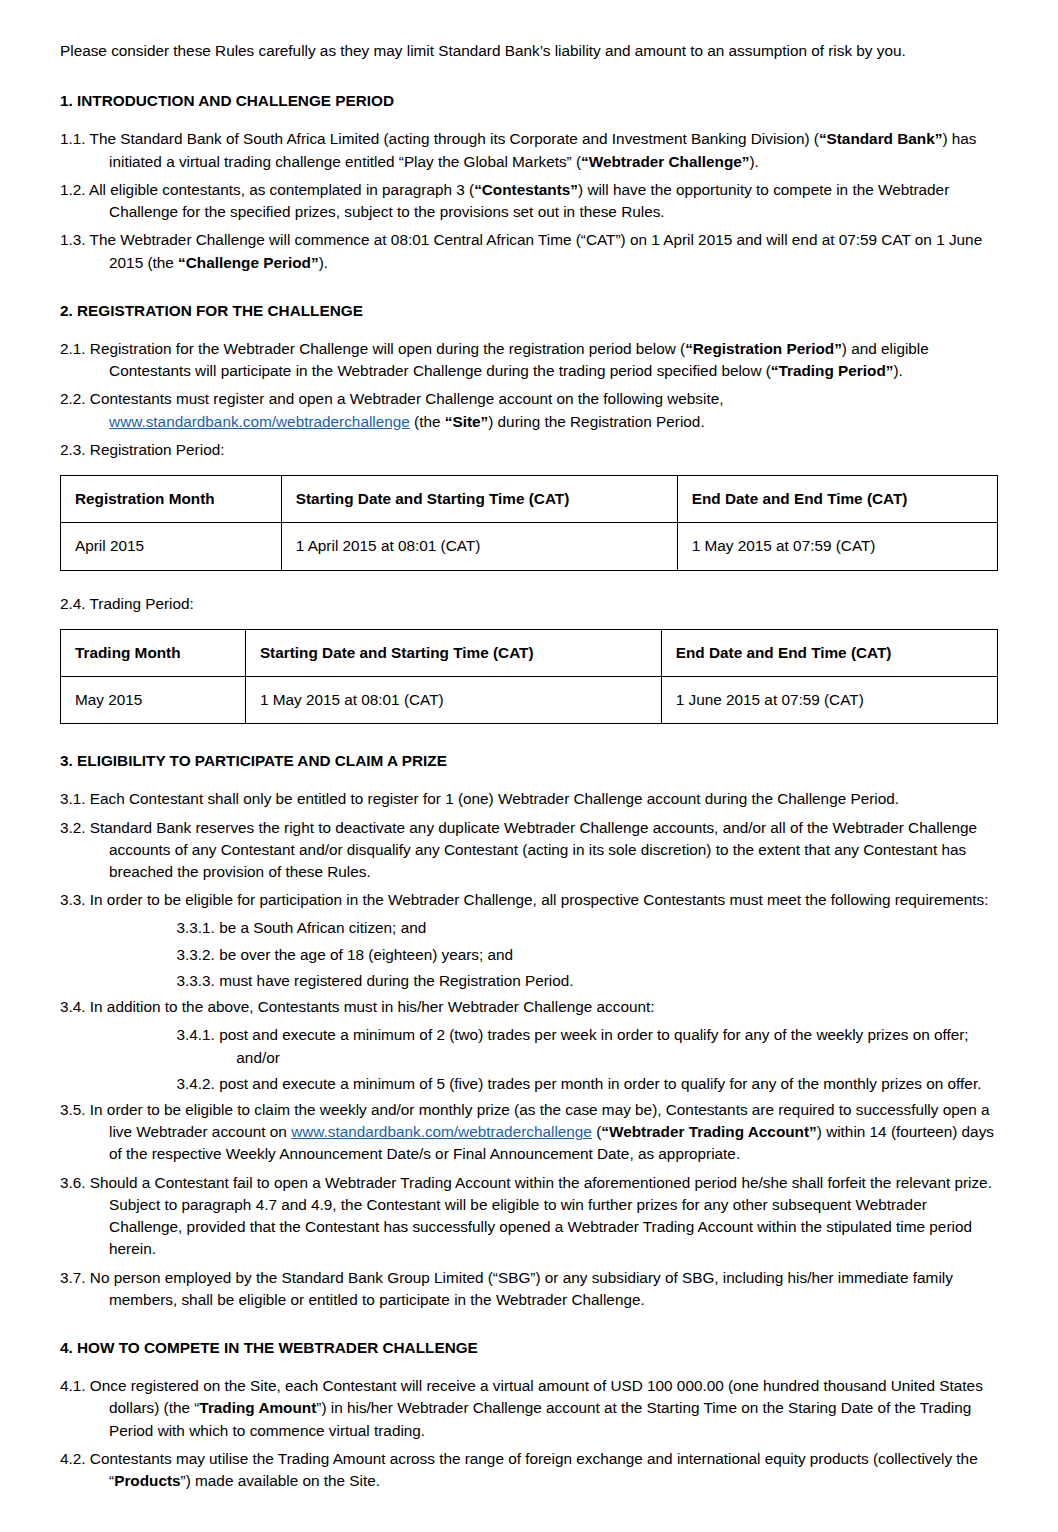Please consider these Rules carefully as they may limit Standard Bank’s liability and amount to an assumption of risk by you.
1. Introduction and Challenge Period
1.1. The Standard Bank of South Africa Limited (acting through its Corporate and Investment Banking Division) (“Standard Bank”) has initiated a virtual trading challenge entitled “Play the Global Markets” (“Webtrader Challenge”).
1.2. All eligible contestants, as contemplated in paragraph 3 (“Contestants”) will have the opportunity to compete in the Webtrader Challenge for the specified prizes, subject to the provisions set out in these Rules.
1.3. The Webtrader Challenge will commence at 08:01 Central African Time (“CAT”) on 1 April 2015 and will end at 07:59 CAT on 1 June 2015 (the “Challenge Period”).
2. Registration for the Challenge
2.1. Registration for the Webtrader Challenge will open during the registration period below (“Registration Period”) and eligible Contestants will participate in the Webtrader Challenge during the trading period specified below (“Trading Period”).
2.2. Contestants must register and open a Webtrader Challenge account on the following website, www.standardbank.com/webtraderchallenge (the “Site”) during the Registration Period.
2.3. Registration Period:
| Registration Month | Starting Date and Starting Time (CAT) | End Date and End Time (CAT) |
| --- | --- | --- |
| April 2015 | 1 April 2015 at 08:01 (CAT) | 1 May 2015 at 07:59 (CAT) |
2.4. Trading Period:
| Trading Month | Starting Date and Starting Time (CAT) | End Date and End Time (CAT) |
| --- | --- | --- |
| May 2015 | 1 May 2015 at 08:01 (CAT) | 1 June 2015 at 07:59 (CAT) |
3. Eligibility to Participate and Claim a Prize
3.1. Each Contestant shall only be entitled to register for 1 (one) Webtrader Challenge account during the Challenge Period.
3.2. Standard Bank reserves the right to deactivate any duplicate Webtrader Challenge accounts, and/or all of the Webtrader Challenge accounts of any Contestant and/or disqualify any Contestant (acting in its sole discretion) to the extent that any Contestant has breached the provision of these Rules.
3.3. In order to be eligible for participation in the Webtrader Challenge, all prospective Contestants must meet the following requirements:
3.3.1. be a South African citizen; and
3.3.2. be over the age of 18 (eighteen) years; and
3.3.3. must have registered during the Registration Period.
3.4. In addition to the above, Contestants must in his/her Webtrader Challenge account:
3.4.1. post and execute a minimum of 2 (two) trades per week in order to qualify for any of the weekly prizes on offer; and/or
3.4.2. post and execute a minimum of 5 (five) trades per month in order to qualify for any of the monthly prizes on offer.
3.5. In order to be eligible to claim the weekly and/or monthly prize (as the case may be), Contestants are required to successfully open a live Webtrader account on www.standardbank.com/webtraderchallenge (“Webtrader Trading Account”) within 14 (fourteen) days of the respective Weekly Announcement Date/s or Final Announcement Date, as appropriate.
3.6. Should a Contestant fail to open a Webtrader Trading Account within the aforementioned period he/she shall forfeit the relevant prize. Subject to paragraph 4.7 and 4.9, the Contestant will be eligible to win further prizes for any other subsequent Webtrader Challenge, provided that the Contestant has successfully opened a Webtrader Trading Account within the stipulated time period herein.
3.7. No person employed by the Standard Bank Group Limited (“SBG”) or any subsidiary of SBG, including his/her immediate family members, shall be eligible or entitled to participate in the Webtrader Challenge.
4. How to Compete in the Webtrader Challenge
4.1. Once registered on the Site, each Contestant will receive a virtual amount of USD 100 000.00 (one hundred thousand United States dollars) (the “Trading Amount”) in his/her Webtrader Challenge account at the Starting Time on the Staring Date of the Trading Period with which to commence virtual trading.
4.2. Contestants may utilise the Trading Amount across the range of foreign exchange and international equity products (collectively the “Products”) made available on the Site.